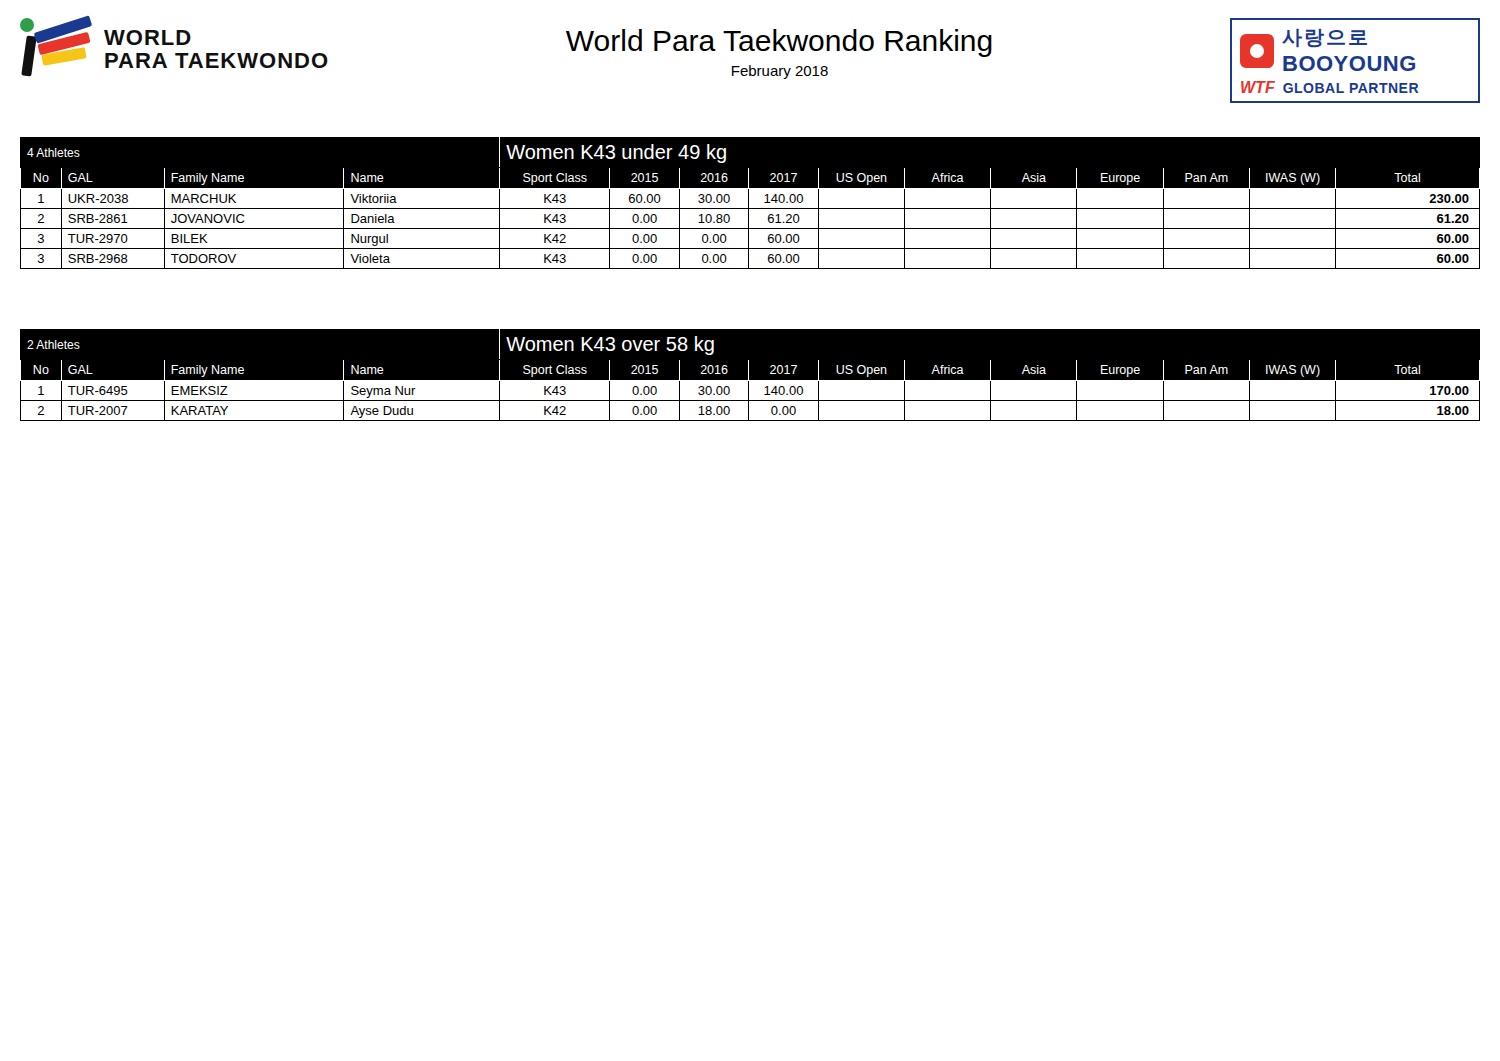WORLD
PARA TAEKWONDO
World Para Taekwondo Ranking
February 2018
사랑으로
BOOYOUNG
WTF
GLOBAL PARTNER
| 4 Athletes | | Women K43 under 49 kg |
| No | GAL | Family Name | Name | Sport Class | 2015 | 2016 | 2017 | US Open | Africa | Asia | Europe | Pan Am | IWAS (W) | Total |
| 1 | UKR-2038 | MARCHUK | Viktoriia | K43 | 60.00 | 30.00 | 140.00 | | | | | | | 230.00 |
| 2 | SRB-2861 | JOVANOVIC | Daniela | K43 | 0.00 | 10.80 | 61.20 | | | | | | | 61.20 |
| 3 | TUR-2970 | BILEK | Nurgul | K42 | 0.00 | 0.00 | 60.00 | | | | | | | 60.00 |
| 3 | SRB-2968 | TODOROV | Violeta | K43 | 0.00 | 0.00 | 60.00 | | | | | | | 60.00 |
| 2 Athletes | | Women K43 over 58 kg |
| No | GAL | Family Name | Name | Sport Class | 2015 | 2016 | 2017 | US Open | Africa | Asia | Europe | Pan Am | IWAS (W) | Total |
| 1 | TUR-6495 | EMEKSIZ | Seyma Nur | K43 | 0.00 | 30.00 | 140.00 | | | | | | | 170.00 |
| 2 | TUR-2007 | KARATAY | Ayse Dudu | K42 | 0.00 | 18.00 | 0.00 | | | | | | | 18.00 |